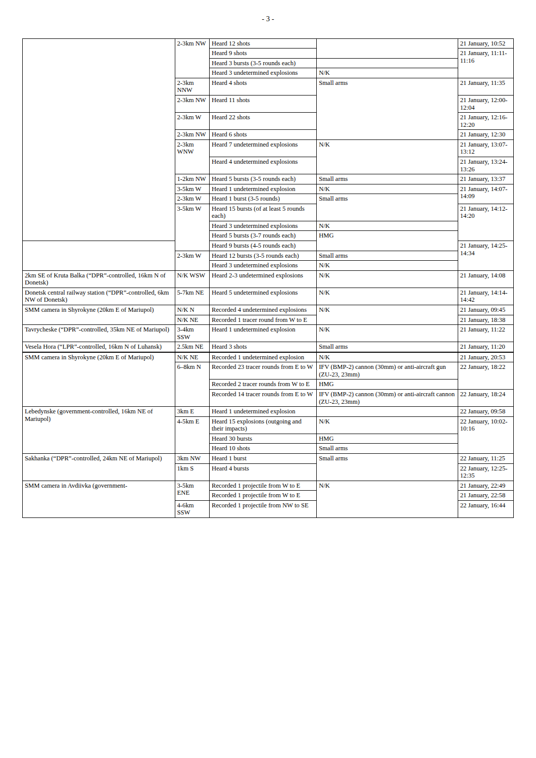- 3 -
| | 2-3km NW | Heard 12 shots | | 21 January, 10:52 |
| Heard 9 shots | 21 January, 11:11-11:16 |
| Heard 3 bursts (3-5 rounds each) | |
| Heard 3 undetermined explosions | N/K |
| 2-3km NNW | Heard 4 shots | Small arms | 21 January, 11:35 |
| 2-3km NW | Heard 11 shots | 21 January, 12:00-12:04 |
| 2-3km W | Heard 22 shots | 21 January, 12:16-12:20 |
| 2-3km NW | Heard 6 shots | 21 January, 12:30 |
| 2-3km WNW | Heard 7 undetermined explosions | N/K | 21 January, 13:07-13:12 |
| Heard 4 undetermined explosions | 21 January, 13:24-13:26 |
| 1-2km NW | Heard 5 bursts (3-5 rounds each) | Small arms | 21 January, 13:37 |
| 3-5km W | Heard 1 undetermined explosion | N/K | 21 January, 14:07-14:09 |
| 2-3km W | Heard 1 burst (3-5 rounds) | Small arms |
| 3-5km W | Heard 15 bursts (of at least 5 rounds each) | 21 January, 14:12-14:20 |
| Heard 3 undetermined explosions | N/K |
| Heard 5 bursts (3-7 rounds each) | HMG |
| | Heard 9 bursts (4-5 rounds each) | 21 January, 14:25-14:34 |
| 2-3km W | Heard 12 bursts (3-5 rounds each) | Small arms |
| Heard 3 undetermined explosions | N/K |
| 2km SE of Kruta Balka (“DPR”-controlled, 16km N of Donetsk) | N/K WSW | Heard 2-3 undetermined explosions | N/K | 21 January, 14:08 |
| Donetsk central railway station (“DPR”-controlled, 6km NW of Donetsk) | 5-7km NE | Heard 5 undetermined explosions | N/K | 21 January, 14:14-14:42 |
| SMM camera in Shyrokyne (20km E of Mariupol) | N/K N | Recorded 4 undetermined explosions | N/K | 21 January, 09:45 |
| N/K NE | Recorded 1 tracer round from W to E | 21 January, 18:38 |
| Tavrycheske (“DPR”-controlled, 35km NE of Mariupol) | 3-4km SSW | Heard 1 undetermined explosion | N/K | 21 January, 11:22 |
| Vesela Hora (“LPR”-controlled, 16km N of Luhansk) | 2.5km NE | Heard 3 shots | Small arms | 21 January, 11:20 |
| SMM camera in Shyrokyne (20km E of Mariupol) | N/K NE | Recorded 1 undetermined explosion | N/K | 21 January, 20:53 |
| 6–8km N | Recorded 23 tracer rounds from E to W | IFV (BMP-2) cannon (30mm) or anti-aircraft gun (ZU-23, 23mm) | 22 January, 18:22 |
| Recorded 2 tracer rounds from W to E | HMG |
| Recorded 14 tracer rounds from E to W | IFV (BMP-2) cannon (30mm) or anti-aircraft cannon (ZU-23, 23mm) | 22 January, 18:24 |
| Lebedynske (government-controlled, 16km NE of Mariupol) | 3km E | Heard 1 undetermined explosion | | 22 January, 09:58 |
| 4-5km E | Heard 15 explosions (outgoing and their impacts) | N/K | 22 January, 10:02-10:16 |
| Heard 30 bursts | HMG |
| Heard 10 shots | Small arms |
| Sakhanka (“DPR”-controlled, 24km NE of Mariupol) | 3km NW | Heard 1 burst | Small arms | 22 January, 11:25 |
| 1km S | Heard 4 bursts | 22 January, 12:25-12:35 |
| SMM camera in Avdiivka (government- | 3-5km ENE | Recorded 1 projectile from W to E | N/K | 21 January, 22:49 |
| Recorded 1 projectile from W to E | 21 January, 22:58 |
| 4-6km SSW | Recorded 1 projectile from NW to SE | 22 January, 16:44 |